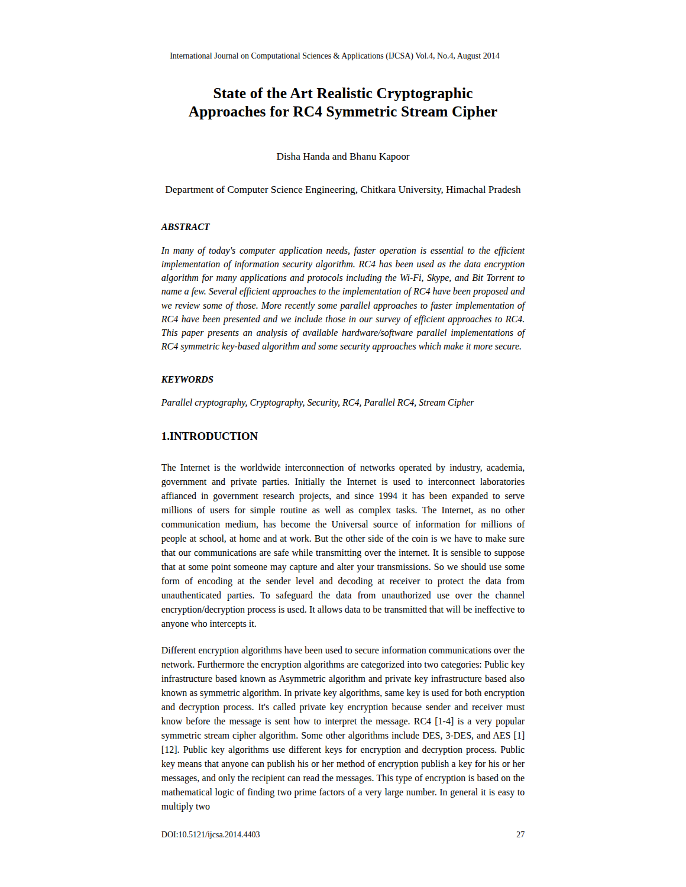International Journal on Computational Sciences & Applications (IJCSA) Vol.4, No.4, August 2014
State of the Art Realistic Cryptographic
Approaches for RC4 Symmetric Stream Cipher
Disha Handa and Bhanu Kapoor
Department of Computer Science Engineering, Chitkara University, Himachal Pradesh
ABSTRACT
In many of today's computer application needs, faster operation is essential to the efficient implementation of information security algorithm. RC4 has been used as the data encryption algorithm for many applications and protocols including the Wi-Fi, Skype, and Bit Torrent to name a few. Several efficient approaches to the implementation of RC4 have been proposed and we review some of those. More recently some parallel approaches to faster implementation of RC4 have been presented and we include those in our survey of efficient approaches to RC4. This paper presents an analysis of available hardware/software parallel implementations of RC4 symmetric key-based algorithm and some security approaches which make it more secure.
KEYWORDS
Parallel cryptography, Cryptography, Security, RC4, Parallel RC4, Stream Cipher
1.INTRODUCTION
The Internet is the worldwide interconnection of networks operated by industry, academia, government and private parties. Initially the Internet is used to interconnect laboratories affianced in government research projects, and since 1994 it has been expanded to serve millions of users for simple routine as well as complex tasks. The Internet, as no other communication medium, has become the Universal source of information for millions of people at school, at home and at work. But the other side of the coin is we have to make sure that our communications are safe while transmitting over the internet. It is sensible to suppose that at some point someone may capture and alter your transmissions. So we should use some form of encoding at the sender level and decoding at receiver to protect the data from unauthenticated parties. To safeguard the data from unauthorized use over the channel encryption/decryption process is used. It allows data to be transmitted that will be ineffective to anyone who intercepts it.
Different encryption algorithms have been used to secure information communications over the network. Furthermore the encryption algorithms are categorized into two categories: Public key infrastructure based known as Asymmetric algorithm and private key infrastructure based also known as symmetric algorithm. In private key algorithms, same key is used for both encryption and decryption process. It's called private key encryption because sender and receiver must know before the message is sent how to interpret the message. RC4 [1-4] is a very popular symmetric stream cipher algorithm. Some other algorithms include DES, 3-DES, and AES [1][12]. Public key algorithms use different keys for encryption and decryption process. Public key means that anyone can publish his or her method of encryption publish a key for his or her messages, and only the recipient can read the messages. This type of encryption is based on the mathematical logic of finding two prime factors of a very large number. In general it is easy to multiply two
DOI:10.5121/ijcsa.2014.4403
27